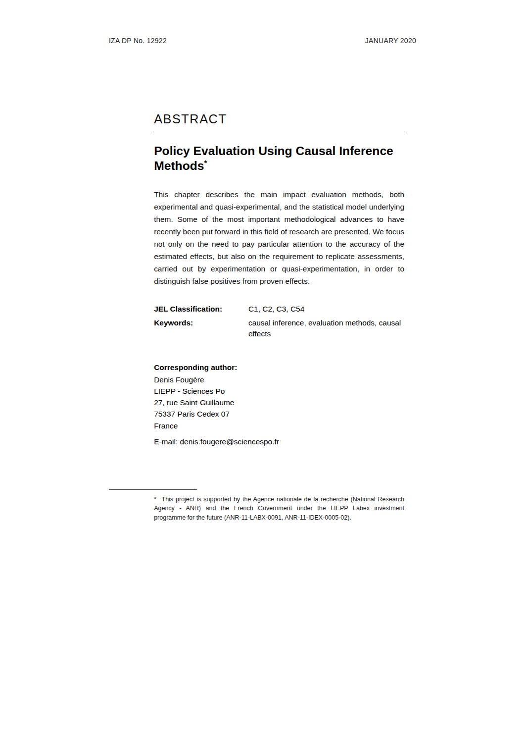IZA DP No. 12922
JANUARY 2020
ABSTRACT
Policy Evaluation Using Causal Inference Methods*
This chapter describes the main impact evaluation methods, both experimental and quasi-experimental, and the statistical model underlying them. Some of the most important methodological advances to have recently been put forward in this field of research are presented. We focus not only on the need to pay particular attention to the accuracy of the estimated effects, but also on the requirement to replicate assessments, carried out by experimentation or quasi-experimentation, in order to distinguish false positives from proven effects.
| JEL Classification: | C1, C2, C3, C54 |
| Keywords: | causal inference, evaluation methods, causal effects |
Corresponding author:
Denis Fougère
LIEPP - Sciences Po
27, rue Saint-Guillaume
75337 Paris Cedex 07
France
E-mail: denis.fougere@sciencespo.fr
*This project is supported by the Agence nationale de la recherche (National Research Agency - ANR) and the French Government under the LIEPP Labex investment programme for the future (ANR-11-LABX-0091, ANR-11-IDEX-0005-02).